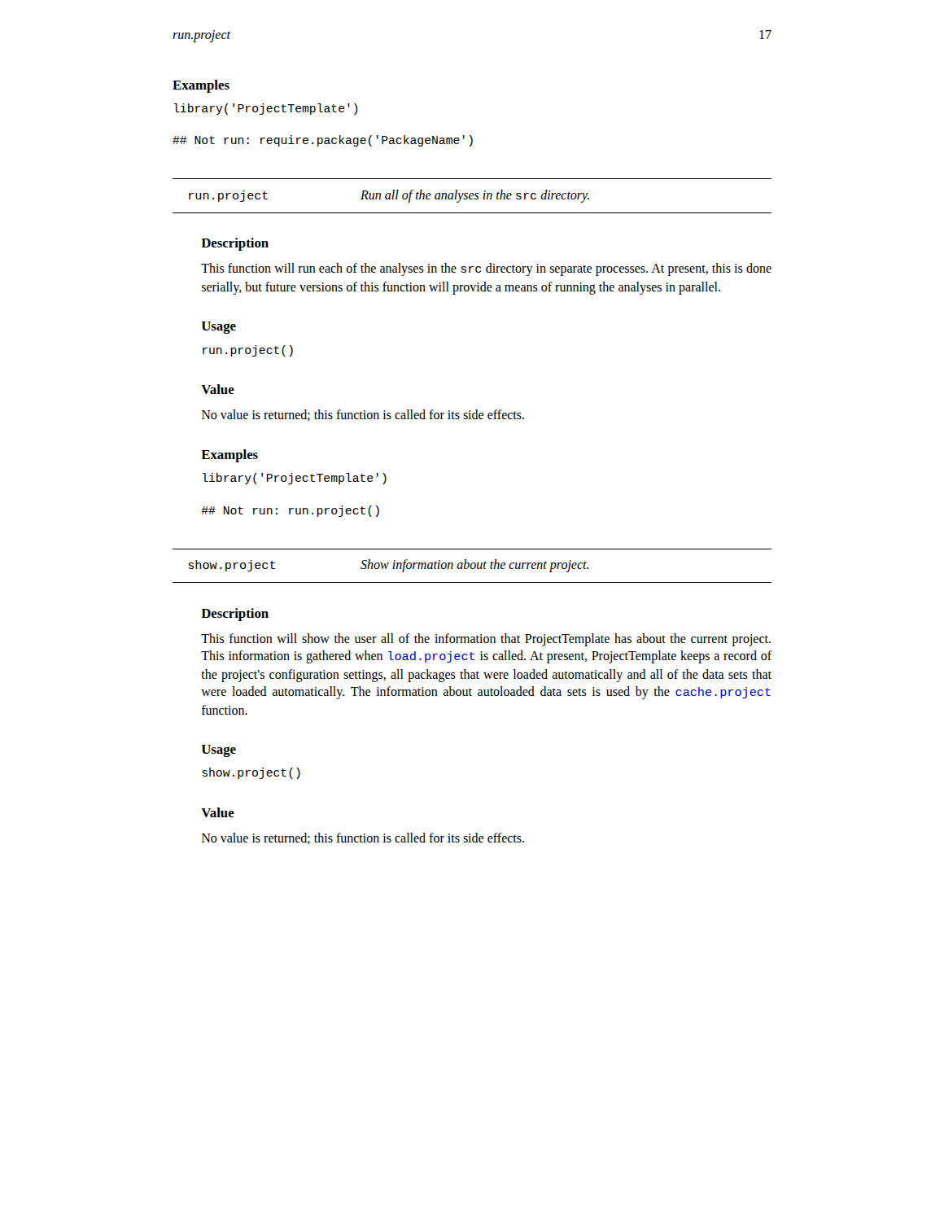run.project 17
Examples
library('ProjectTemplate')

## Not run: require.package('PackageName')
run.project Run all of the analyses in the src directory.
Description
This function will run each of the analyses in the src directory in separate processes. At present, this is done serially, but future versions of this function will provide a means of running the analyses in parallel.
Usage
run.project()
Value
No value is returned; this function is called for its side effects.
Examples
library('ProjectTemplate')

## Not run: run.project()
show.project Show information about the current project.
Description
This function will show the user all of the information that ProjectTemplate has about the current project. This information is gathered when load.project is called. At present, ProjectTemplate keeps a record of the project's configuration settings, all packages that were loaded automatically and all of the data sets that were loaded automatically. The information about autoloaded data sets is used by the cache.project function.
Usage
show.project()
Value
No value is returned; this function is called for its side effects.